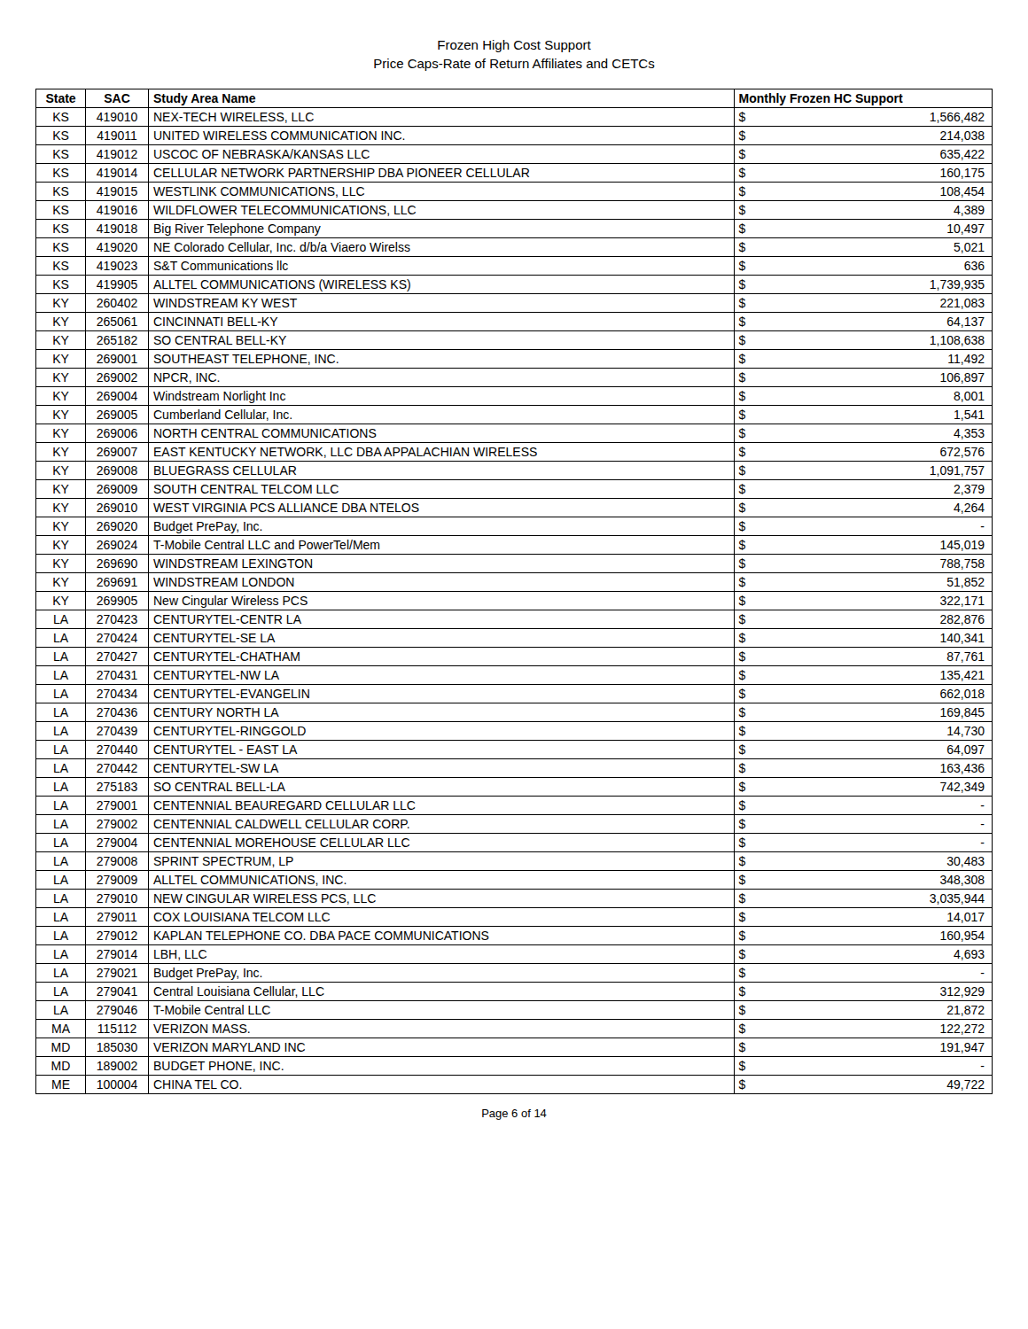Frozen High Cost Support
Price Caps-Rate of Return Affiliates and CETCs
| State | SAC | Study Area Name | Monthly Frozen HC Support |
| --- | --- | --- | --- |
| KS | 419010 | NEX-TECH WIRELESS, LLC | $ 1,566,482 |
| KS | 419011 | UNITED WIRELESS COMMUNICATION INC. | $ 214,038 |
| KS | 419012 | USCOC OF NEBRASKA/KANSAS LLC | $ 635,422 |
| KS | 419014 | CELLULAR NETWORK PARTNERSHIP DBA PIONEER CELLULAR | $ 160,175 |
| KS | 419015 | WESTLINK COMMUNICATIONS, LLC | $ 108,454 |
| KS | 419016 | WILDFLOWER TELECOMMUNICATIONS, LLC | $ 4,389 |
| KS | 419018 | Big River Telephone Company | $ 10,497 |
| KS | 419020 | NE Colorado Cellular, Inc. d/b/a Viaero Wirelss | $ 5,021 |
| KS | 419023 | S&T Communications llc | $ 636 |
| KS | 419905 | ALLTEL COMMUNICATIONS (WIRELESS KS) | $ 1,739,935 |
| KY | 260402 | WINDSTREAM KY WEST | $ 221,083 |
| KY | 265061 | CINCINNATI BELL-KY | $ 64,137 |
| KY | 265182 | SO CENTRAL BELL-KY | $ 1,108,638 |
| KY | 269001 | SOUTHEAST TELEPHONE, INC. | $ 11,492 |
| KY | 269002 | NPCR, INC. | $ 106,897 |
| KY | 269004 | Windstream Norlight Inc | $ 8,001 |
| KY | 269005 | Cumberland Cellular, Inc. | $ 1,541 |
| KY | 269006 | NORTH CENTRAL COMMUNICATIONS | $ 4,353 |
| KY | 269007 | EAST KENTUCKY NETWORK, LLC DBA APPALACHIAN WIRELESS | $ 672,576 |
| KY | 269008 | BLUEGRASS CELLULAR | $ 1,091,757 |
| KY | 269009 | SOUTH CENTRAL TELCOM LLC | $ 2,379 |
| KY | 269010 | WEST VIRGINIA PCS ALLIANCE DBA NTELOS | $ 4,264 |
| KY | 269020 | Budget PrePay, Inc. | $ - |
| KY | 269024 | T-Mobile Central LLC and PowerTel/Mem | $ 145,019 |
| KY | 269690 | WINDSTREAM LEXINGTON | $ 788,758 |
| KY | 269691 | WINDSTREAM LONDON | $ 51,852 |
| KY | 269905 | New Cingular Wireless PCS | $ 322,171 |
| LA | 270423 | CENTURYTEL-CENTR LA | $ 282,876 |
| LA | 270424 | CENTURYTEL-SE LA | $ 140,341 |
| LA | 270427 | CENTURYTEL-CHATHAM | $ 87,761 |
| LA | 270431 | CENTURYTEL-NW LA | $ 135,421 |
| LA | 270434 | CENTURYTEL-EVANGELIN | $ 662,018 |
| LA | 270436 | CENTURY NORTH LA | $ 169,845 |
| LA | 270439 | CENTURYTEL-RINGGOLD | $ 14,730 |
| LA | 270440 | CENTURYTEL - EAST LA | $ 64,097 |
| LA | 270442 | CENTURYTEL-SW LA | $ 163,436 |
| LA | 275183 | SO CENTRAL BELL-LA | $ 742,349 |
| LA | 279001 | CENTENNIAL BEAUREGARD CELLULAR LLC | $ - |
| LA | 279002 | CENTENNIAL CALDWELL CELLULAR CORP. | $ - |
| LA | 279004 | CENTENNIAL MOREHOUSE CELLULAR LLC | $ - |
| LA | 279008 | SPRINT SPECTRUM, LP | $ 30,483 |
| LA | 279009 | ALLTEL COMMUNICATIONS, INC. | $ 348,308 |
| LA | 279010 | NEW CINGULAR WIRELESS PCS, LLC | $ 3,035,944 |
| LA | 279011 | COX LOUISIANA TELCOM LLC | $ 14,017 |
| LA | 279012 | KAPLAN TELEPHONE CO. DBA PACE COMMUNICATIONS | $ 160,954 |
| LA | 279014 | LBH, LLC | $ 4,693 |
| LA | 279021 | Budget PrePay, Inc. | $ - |
| LA | 279041 | Central Louisiana Cellular, LLC | $ 312,929 |
| LA | 279046 | T-Mobile Central LLC | $ 21,872 |
| MA | 115112 | VERIZON MASS. | $ 122,272 |
| MD | 185030 | VERIZON MARYLAND INC | $ 191,947 |
| MD | 189002 | BUDGET PHONE, INC. | $ - |
| ME | 100004 | CHINA TEL CO. | $ 49,722 |
Page 6 of 14